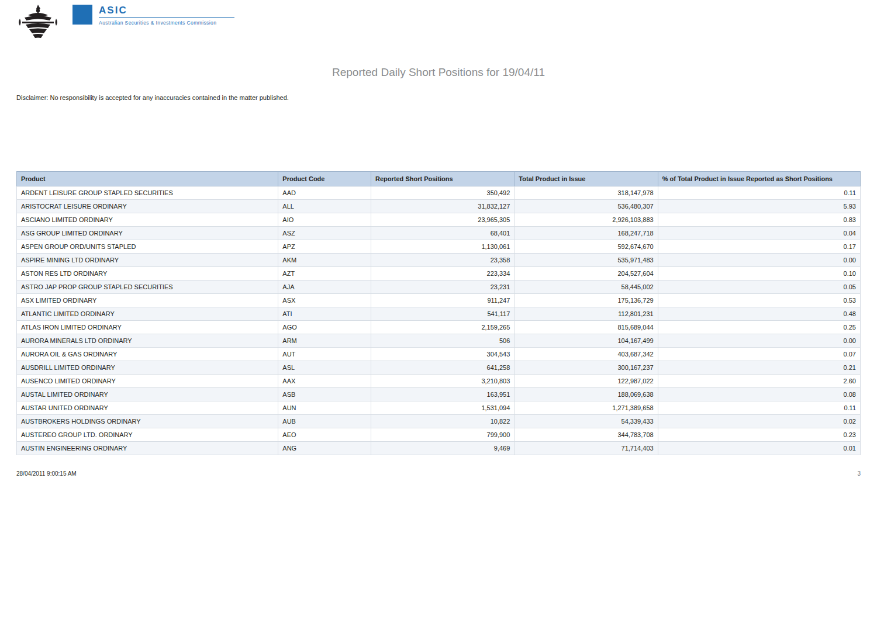ASIC
Australian Securities & Investments Commission
Reported Daily Short Positions for 19/04/11
Disclaimer: No responsibility is accepted for any inaccuracies contained in the matter published.
| Product | Product Code | Reported Short Positions | Total Product in Issue | % of Total Product in Issue Reported as Short Positions |
| --- | --- | --- | --- | --- |
| ARDENT LEISURE GROUP STAPLED SECURITIES | AAD | 350,492 | 318,147,978 | 0.11 |
| ARISTOCRAT LEISURE ORDINARY | ALL | 31,832,127 | 536,480,307 | 5.93 |
| ASCIANO LIMITED ORDINARY | AIO | 23,965,305 | 2,926,103,883 | 0.83 |
| ASG GROUP LIMITED ORDINARY | ASZ | 68,401 | 168,247,718 | 0.04 |
| ASPEN GROUP ORD/UNITS STAPLED | APZ | 1,130,061 | 592,674,670 | 0.17 |
| ASPIRE MINING LTD ORDINARY | AKM | 23,358 | 535,971,483 | 0.00 |
| ASTON RES LTD ORDINARY | AZT | 223,334 | 204,527,604 | 0.10 |
| ASTRO JAP PROP GROUP STAPLED SECURITIES | AJA | 23,231 | 58,445,002 | 0.05 |
| ASX LIMITED ORDINARY | ASX | 911,247 | 175,136,729 | 0.53 |
| ATLANTIC LIMITED ORDINARY | ATI | 541,117 | 112,801,231 | 0.48 |
| ATLAS IRON LIMITED ORDINARY | AGO | 2,159,265 | 815,689,044 | 0.25 |
| AURORA MINERALS LTD ORDINARY | ARM | 506 | 104,167,499 | 0.00 |
| AURORA OIL & GAS ORDINARY | AUT | 304,543 | 403,687,342 | 0.07 |
| AUSDRILL LIMITED ORDINARY | ASL | 641,258 | 300,167,237 | 0.21 |
| AUSENCO LIMITED ORDINARY | AAX | 3,210,803 | 122,987,022 | 2.60 |
| AUSTAL LIMITED ORDINARY | ASB | 163,951 | 188,069,638 | 0.08 |
| AUSTAR UNITED ORDINARY | AUN | 1,531,094 | 1,271,389,658 | 0.11 |
| AUSTBROKERS HOLDINGS ORDINARY | AUB | 10,822 | 54,339,433 | 0.02 |
| AUSTEREO GROUP LTD. ORDINARY | AEO | 799,900 | 344,783,708 | 0.23 |
| AUSTIN ENGINEERING ORDINARY | ANG | 9,469 | 71,714,403 | 0.01 |
28/04/2011 9:00:15 AM 3